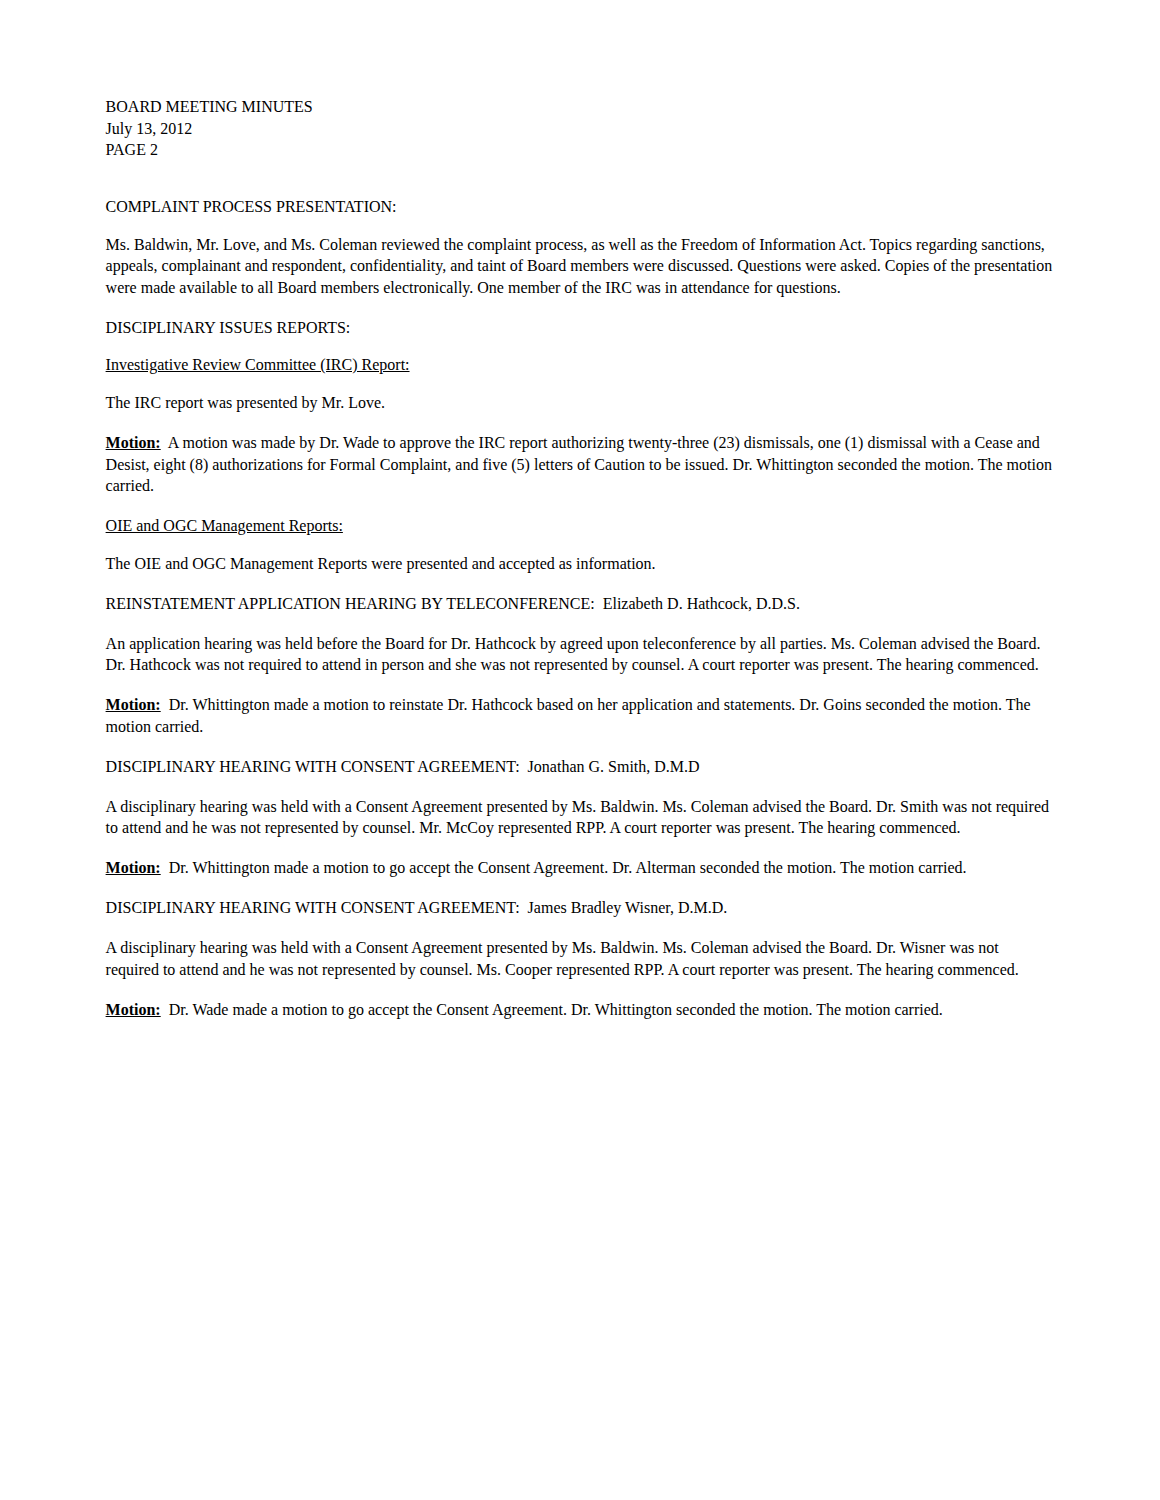BOARD MEETING MINUTES
July 13, 2012
PAGE 2
Complaint Process Presentation:
Ms. Baldwin, Mr. Love, and Ms. Coleman reviewed the complaint process, as well as the Freedom of Information Act. Topics regarding sanctions, appeals, complainant and respondent, confidentiality, and taint of Board members were discussed. Questions were asked. Copies of the presentation were made available to all Board members electronically. One member of the IRC was in attendance for questions.
Disciplinary Issues Reports:
Investigative Review Committee (IRC) Report:
The IRC report was presented by Mr. Love.
Motion: A motion was made by Dr. Wade to approve the IRC report authorizing twenty-three (23) dismissals, one (1) dismissal with a Cease and Desist, eight (8) authorizations for Formal Complaint, and five (5) letters of Caution to be issued. Dr. Whittington seconded the motion. The motion carried.
OIE and OGC Management Reports:
The OIE and OGC Management Reports were presented and accepted as information.
REINSTATEMENT APPLICATION HEARING BY TELECONFERENCE: Elizabeth D. Hathcock, D.D.S.
An application hearing was held before the Board for Dr. Hathcock by agreed upon teleconference by all parties. Ms. Coleman advised the Board. Dr. Hathcock was not required to attend in person and she was not represented by counsel. A court reporter was present. The hearing commenced.
Motion: Dr. Whittington made a motion to reinstate Dr. Hathcock based on her application and statements. Dr. Goins seconded the motion. The motion carried.
DISCIPLINARY HEARING WITH CONSENT AGREEMENT: Jonathan G. Smith, D.M.D
A disciplinary hearing was held with a Consent Agreement presented by Ms. Baldwin. Ms. Coleman advised the Board. Dr. Smith was not required to attend and he was not represented by counsel. Mr. McCoy represented RPP. A court reporter was present. The hearing commenced.
Motion: Dr. Whittington made a motion to go accept the Consent Agreement. Dr. Alterman seconded the motion. The motion carried.
DISCIPLINARY HEARING WITH CONSENT AGREEMENT: James Bradley Wisner, D.M.D.
A disciplinary hearing was held with a Consent Agreement presented by Ms. Baldwin. Ms. Coleman advised the Board. Dr. Wisner was not required to attend and he was not represented by counsel. Ms. Cooper represented RPP. A court reporter was present. The hearing commenced.
Motion: Dr. Wade made a motion to go accept the Consent Agreement. Dr. Whittington seconded the motion. The motion carried.